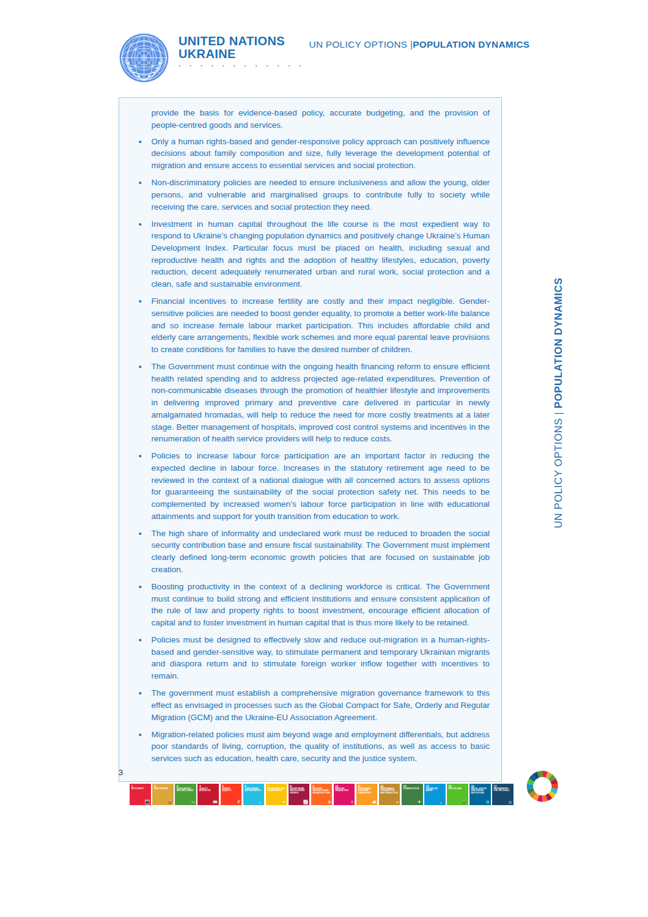UNITED NATIONS
UKRAINE
• • • • • • • • • • • •
UN POLICY OPTIONS |POPULATION DYNAMICS
UN POLICY OPTIONS | POPULATION DYNAMICS
provide the basis for evidence-based policy, accurate budgeting, and the provision of people-centred goods and services.
Only a human rights-based and gender-responsive policy approach can positively influence decisions about family composition and size, fully leverage the development potential of migration and ensure access to essential services and social protection.
Non-discriminatory policies are needed to ensure inclusiveness and allow the young, older persons, and vulnerable and marginalised groups to contribute fully to society while receiving the care, services and social protection they need.
Investment in human capital throughout the life course is the most expedient way to respond to Ukraine’s changing population dynamics and positively change Ukraine’s Human Development Index. Particular focus must be placed on health, including sexual and reproductive health and rights and the adoption of healthy lifestyles, education, poverty reduction, decent adequately renumerated urban and rural work, social protection and a clean, safe and sustainable environment.
Financial incentives to increase fertility are costly and their impact negligible. Gender-sensitive policies are needed to boost gender equality, to promote a better work-life balance and so increase female labour market participation. This includes affordable child and elderly care arrangements, flexible work schemes and more equal parental leave provisions to create conditions for families to have the desired number of children.
The Government must continue with the ongoing health financing reform to ensure efficient health related spending and to address projected age-related expenditures. Prevention of non-communicable diseases through the promotion of healthier lifestyle and improvements in delivering improved primary and preventive care delivered in particular in newly amalgamated hromadas, will help to reduce the need for more costly treatments at a later stage. Better management of hospitals, improved cost control systems and incentives in the renumeration of health service providers will help to reduce costs.
Policies to increase labour force participation are an important factor in reducing the expected decline in labour force. Increases in the statutory retirement age need to be reviewed in the context of a national dialogue with all concerned actors to assess options for guaranteeing the sustainability of the social protection safety net. This needs to be complemented by increased women’s labour force participation in line with educational attainments and support for youth transition from education to work.
The high share of informality and undeclared work must be reduced to broaden the social security contribution base and ensure fiscal sustainability. The Government must implement clearly defined long-term economic growth policies that are focused on sustainable job creation.
Boosting productivity in the context of a declining workforce is critical. The Government must continue to build strong and efficient institutions and ensure consistent application of the rule of law and property rights to boost investment, encourage efficient allocation of capital and to foster investment in human capital that is thus more likely to be retained.
Policies must be designed to effectively slow and reduce out-migration in a human-rights-based and gender-sensitive way, to stimulate permanent and temporary Ukrainian migrants and diaspora return and to stimulate foreign worker inflow together with incentives to remain.
The government must establish a comprehensive migration governance framework to this effect as envisaged in processes such as the Global Compact for Safe, Orderly and Regular Migration (GCM) and the Ukraine-EU Association Agreement.
Migration-related policies must aim beyond wage and employment differentials, but address poor standards of living, corruption, the quality of institutions, as well as access to basic services such as education, health care, security and the justice system.
3
1 No Poverty👪
2 Zero Hunger🍲
3 Good Health and Well-Being〰
4 Quality Education📖
5 Gender Equality⚥
6 Clean Water and Sanitation💧
7 Affordable and Clean Energy☀
8 Decent Work and Economic Growth📈
9 Industry, Innovation and Infrastructure⚙
10 Reduced Inequalities≡
11 Sustainable Cities and Communities🏙
12 Responsible Consumption and Production∞
13 Climate Action👁
14 Life Below Water🐟
15 Life on Land🌳
16 Peace, Justice and Strong Institutions⚖
17 Partnerships for the Goals◎